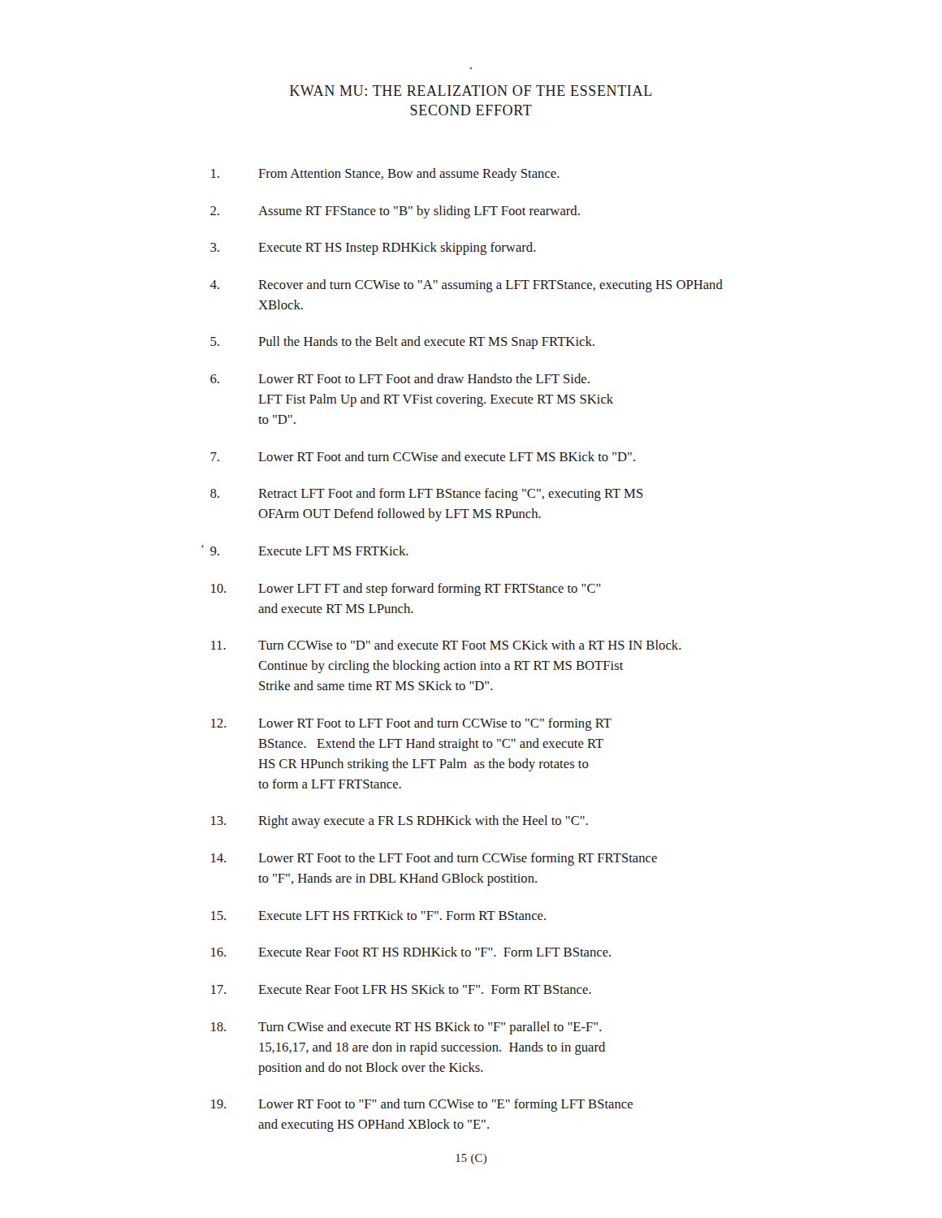.
KWAN MU: THE REALIZATION OF THE ESSENTIAL
SECOND EFFORT
1. From Attention Stance, Bow and assume Ready Stance.
2. Assume RT FFStance to "B" by sliding LFT Foot rearward.
3. Execute RT HS Instep RDHKick skipping forward.
4. Recover and turn CCWise to "A" assuming a LFT FRTStance, executing HS OPHand XBlock.
5. Pull the Hands to the Belt and execute RT MS Snap FRTKick.
6. Lower RT Foot to LFT Foot and draw Handsto the LFT Side.
LFT Fist Palm Up and RT VFist covering. Execute RT MS SKick
to "D".
7. Lower RT Foot and turn CCWise and execute LFT MS BKick to "D".
8. Retract LFT Foot and form LFT BStance facing "C", executing RT MS
OFArm OUT Defend followed by LFT MS RPunch.
9. Execute LFT MS FRTKick.
10. Lower LFT FT and step forward forming RT FRTStance to "C"
and execute RT MS LPunch.
11. Turn CCWise to "D" and execute RT Foot MS CKick with a RT HS IN Block.
Continue by circling the blocking action into a RT RT MS BOTFist
Strike and same time RT MS SKick to "D".
12. Lower RT Foot to LFT Foot and turn CCWise to "C" forming RT
BStance. Extend the LFT Hand straight to "C" and execute RT
HS CR HPunch striking the LFT Palm as the body rotates to
to form a LFT FRTStance.
13. Right away execute a FR LS RDHKick with the Heel to "C".
14. Lower RT Foot to the LFT Foot and turn CCWise forming RT FRTStance
to "F", Hands are in DBL KHand GBlock postition.
15. Execute LFT HS FRTKick to "F". Form RT BStance.
16. Execute Rear Foot RT HS RDHKick to "F". Form LFT BStance.
17. Execute Rear Foot LFR HS SKick to "F". Form RT BStance.
18. Turn CWise and execute RT HS BKick to "F" parallel to "E-F".
15,16,17, and 18 are don in rapid succession. Hands to in guard
position and do not Block over the Kicks.
19. Lower RT Foot to "F" and turn CCWise to "E" forming LFT BStance
and executing HS OPHand XBlock to "E".
15 (C)